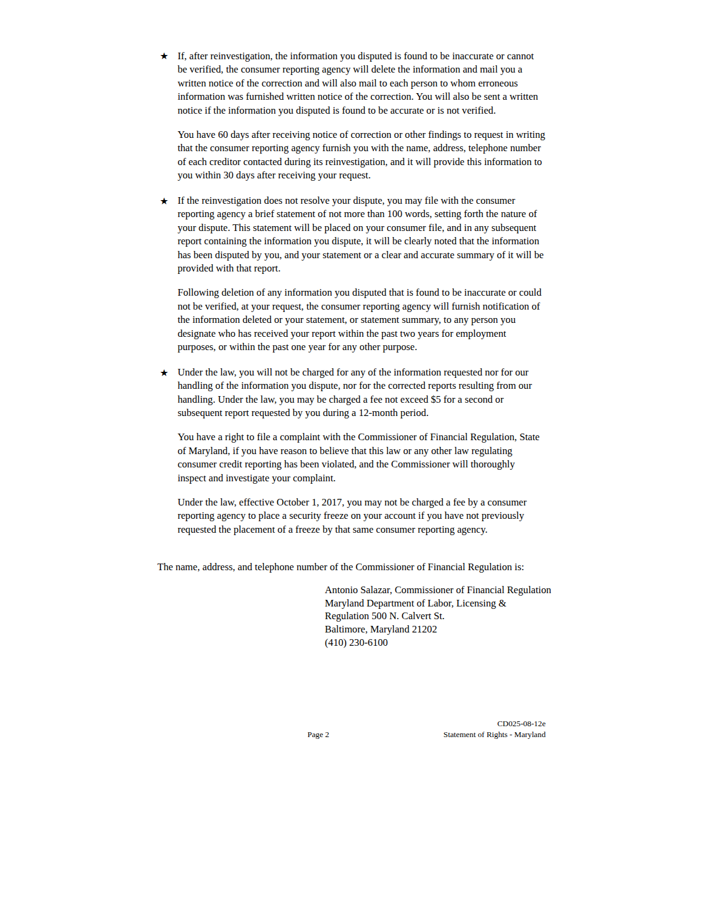If, after reinvestigation, the information you disputed is found to be inaccurate or cannot be verified, the consumer reporting agency will delete the information and mail you a written notice of the correction and will also mail to each person to whom erroneous information was furnished written notice of the correction. You will also be sent a written notice if the information you disputed is found to be accurate or is not verified.
You have 60 days after receiving notice of correction or other findings to request in writing that the consumer reporting agency furnish you with the name, address, telephone number of each creditor contacted during its reinvestigation, and it will provide this information to you within 30 days after receiving your request.
If the reinvestigation does not resolve your dispute, you may file with the consumer reporting agency a brief statement of not more than 100 words, setting forth the nature of your dispute. This statement will be placed on your consumer file, and in any subsequent report containing the information you dispute, it will be clearly noted that the information has been disputed by you, and your statement or a clear and accurate summary of it will be provided with that report.
Following deletion of any information you disputed that is found to be inaccurate or could not be verified, at your request, the consumer reporting agency will furnish notification of the information deleted or your statement, or statement summary, to any person you designate who has received your report within the past two years for employment purposes, or within the past one year for any other purpose.
Under the law, you will not be charged for any of the information requested nor for our handling of the information you dispute, nor for the corrected reports resulting from our handling. Under the law, you may be charged a fee not exceed $5 for a second or subsequent report requested by you during a 12-month period.
You have a right to file a complaint with the Commissioner of Financial Regulation, State of Maryland, if you have reason to believe that this law or any other law regulating consumer credit reporting has been violated, and the Commissioner will thoroughly inspect and investigate your complaint.
Under the law, effective October 1, 2017, you may not be charged a fee by a consumer reporting agency to place a security freeze on your account if you have not previously requested the placement of a freeze by that same consumer reporting agency.
The name, address, and telephone number of the Commissioner of Financial Regulation is:
Antonio Salazar, Commissioner of Financial Regulation
Maryland Department of Labor, Licensing &
Regulation 500 N. Calvert St.
Baltimore, Maryland 21202
(410) 230-6100
Page 2
CD025-08-12e
Statement of Rights - Maryland